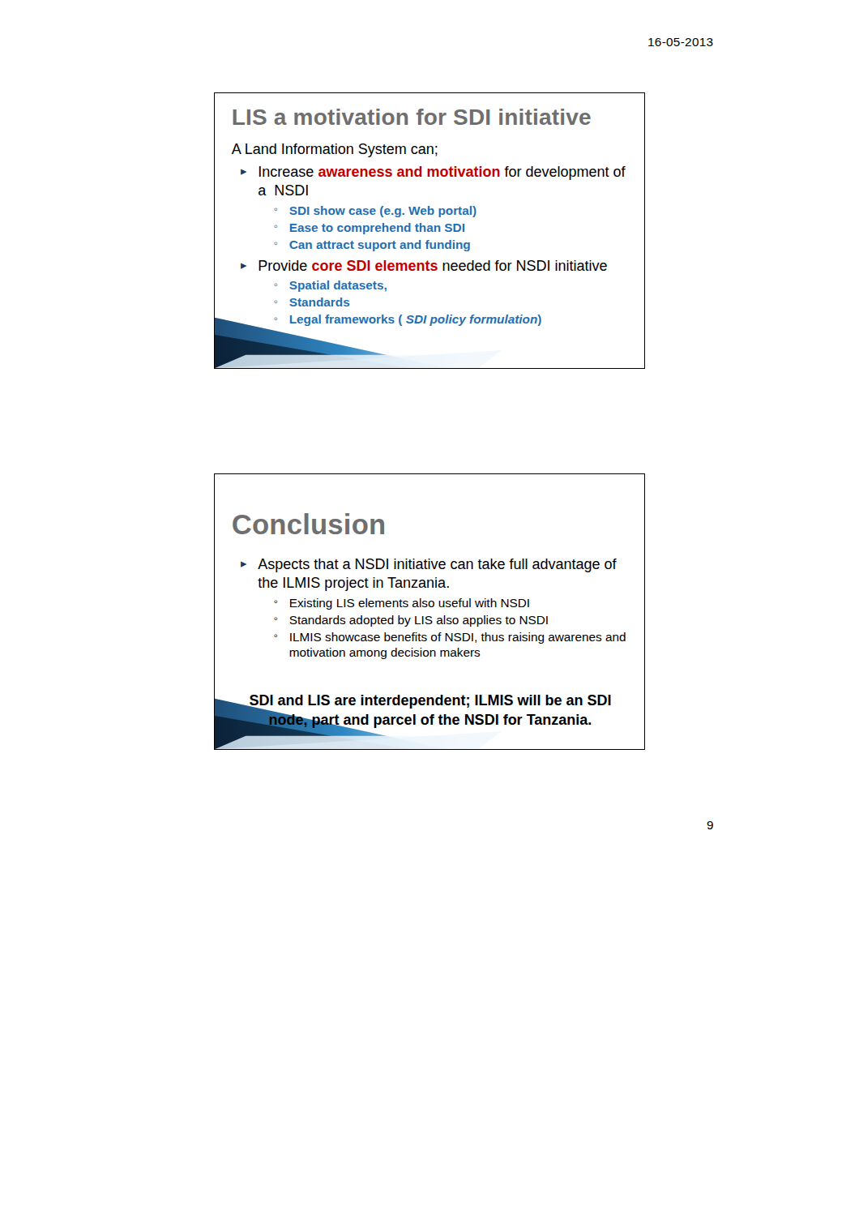16-05-2013
LIS a motivation for SDI initiative
A Land Information System can;
Increase awareness and motivation for development of a NSDI
SDI show case (e.g. Web portal)
Ease to comprehend than SDI
Can attract suport and funding
Provide core SDI elements needed for NSDI initiative
Spatial datasets,
Standards
Legal frameworks ( SDI policy formulation)
Conclusion
Aspects that a NSDI initiative can take full advantage of the ILMIS project in Tanzania.
Existing LIS elements also useful with NSDI
Standards adopted by LIS also applies to NSDI
ILMIS showcase benefits of NSDI, thus raising awarenes and motivation among decision makers
SDI and LIS are interdependent; ILMIS will be an SDI node, part and parcel of the NSDI for Tanzania.
9